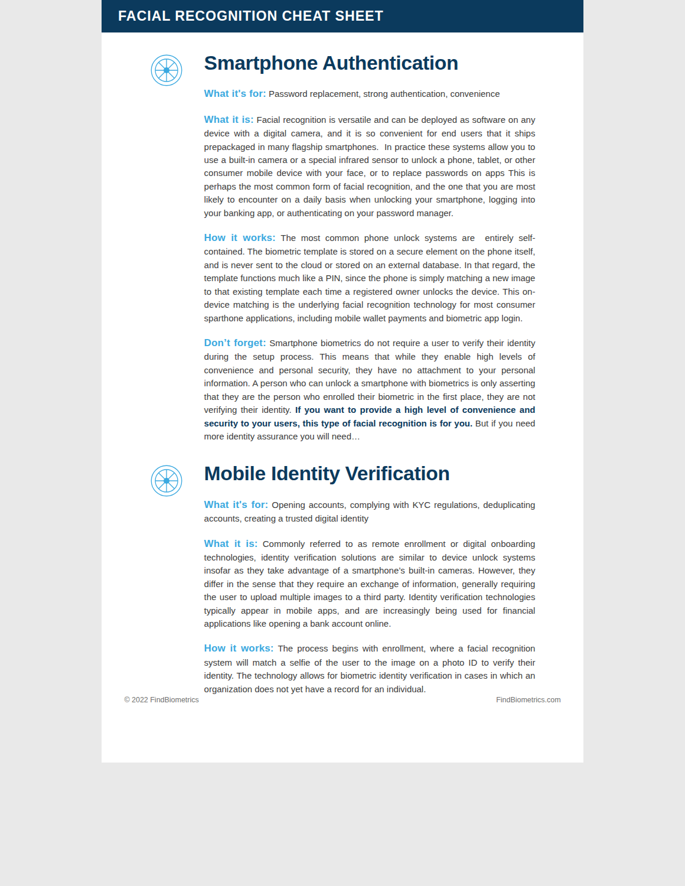Facial Recognition Cheat Sheet
Smartphone Authentication
What it's for: Password replacement, strong authentication, convenience
What it is: Facial recognition is versatile and can be deployed as software on any device with a digital camera, and it is so convenient for end users that it ships prepackaged in many flagship smartphones. In practice these systems allow you to use a built-in camera or a special infrared sensor to unlock a phone, tablet, or other consumer mobile device with your face, or to replace passwords on apps This is perhaps the most common form of facial recognition, and the one that you are most likely to encounter on a daily basis when unlocking your smartphone, logging into your banking app, or authenticating on your password manager.
How it works: The most common phone unlock systems are entirely self-contained. The biometric template is stored on a secure element on the phone itself, and is never sent to the cloud or stored on an external database. In that regard, the template functions much like a PIN, since the phone is simply matching a new image to that existing template each time a registered owner unlocks the device. This on-device matching is the underlying facial recognition technology for most consumer sparthone applications, including mobile wallet payments and biometric app login.
Don’t forget: Smartphone biometrics do not require a user to verify their identity during the setup process. This means that while they enable high levels of convenience and personal security, they have no attachment to your personal information. A person who can unlock a smartphone with biometrics is only asserting that they are the person who enrolled their biometric in the first place, they are not verifying their identity. If you want to provide a high level of convenience and security to your users, this type of facial recognition is for you. But if you need more identity assurance you will need…
Mobile Identity Verification
What it's for: Opening accounts, complying with KYC regulations, deduplicating accounts, creating a trusted digital identity
What it is: Commonly referred to as remote enrollment or digital onboarding technologies, identity verification solutions are similar to device unlock systems insofar as they take advantage of a smartphone’s built-in cameras. However, they differ in the sense that they require an exchange of information, generally requiring the user to upload multiple images to a third party. Identity verification technologies typically appear in mobile apps, and are increasingly being used for financial applications like opening a bank account online.
How it works: The process begins with enrollment, where a facial recognition system will match a selfie of the user to the image on a photo ID to verify their identity. The technology allows for biometric identity verification in cases in which an organization does not yet have a record for an individual.
© 2022 FindBiometrics
FindBiometrics.com